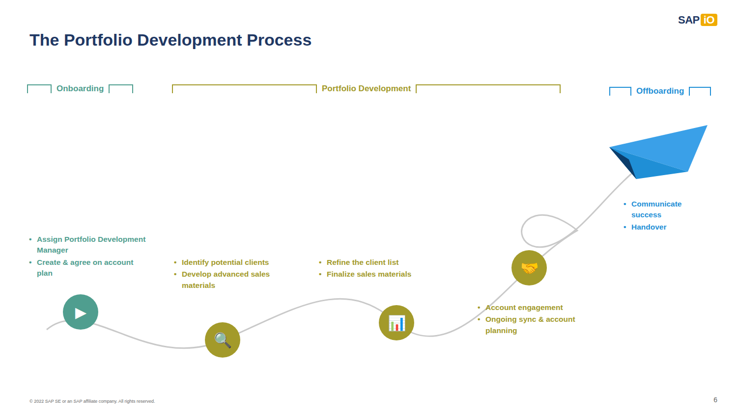SAPiO
The Portfolio Development Process
Onboarding
Portfolio Development
Offboarding
▶
🔍
📊
🤝
Assign Portfolio Development Manager
Create & agree on account plan
Identify potential clients
Develop advanced sales materials
Refine the client list
Finalize sales materials
Account engagement
Ongoing sync & account planning
Communicate success
Handover
© 2022 SAP SE or an SAP affiliate company. All rights reserved.
6